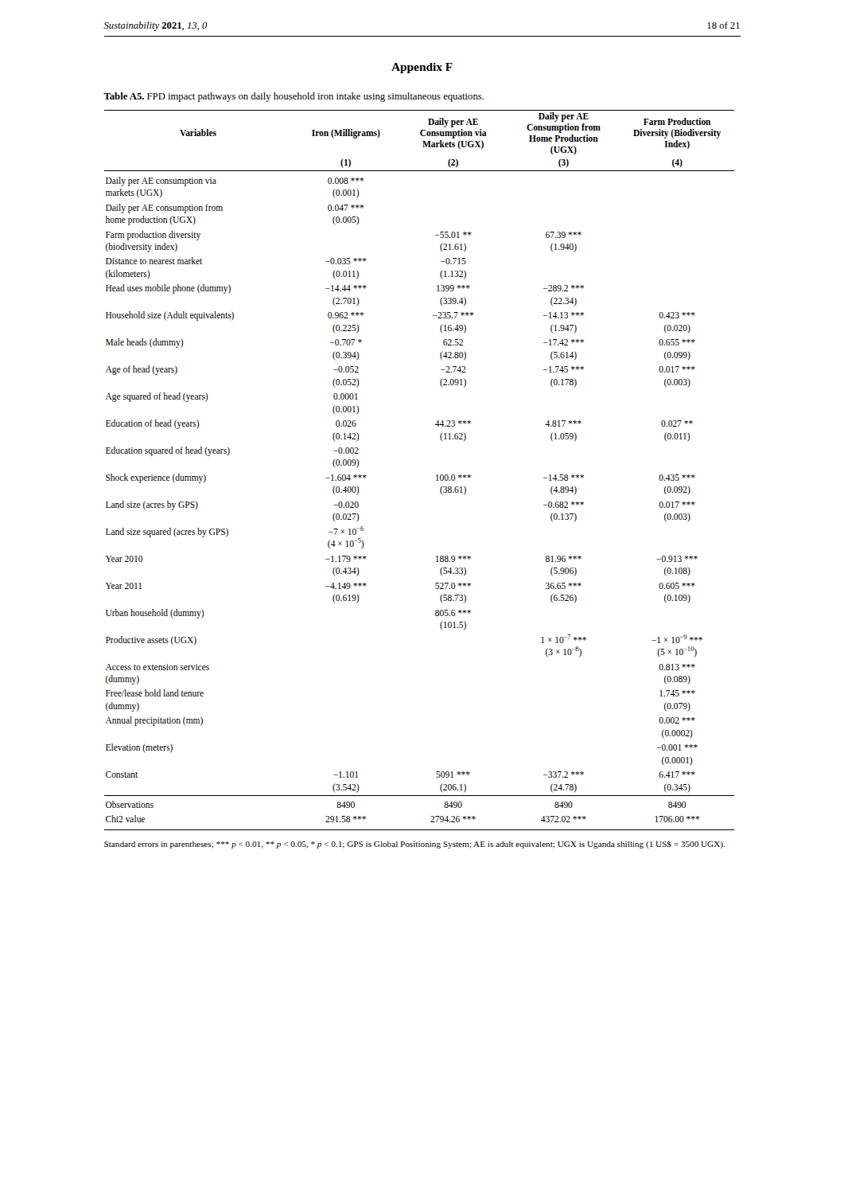Sustainability 2021, 13, 0
18 of 21
Appendix F
Table A5. FPD impact pathways on daily household iron intake using simultaneous equations.
| Variables | Iron (Milligrams) | Daily per AE Consumption via Markets (UGX) | Daily per AE Consumption from Home Production (UGX) | Farm Production Diversity (Biodiversity Index) |
| --- | --- | --- | --- | --- |
| | (1) | (2) | (3) | (4) |
| Daily per AE consumption via markets (UGX) | 0.008 *** (0.001) | | | |
| Daily per AE consumption from home production (UGX) | 0.047 *** (0.005) | | | |
| Farm production diversity (biodiversity index) | | −55.01 ** (21.61) | 67.39 *** (1.940) | |
| Distance to nearest market (kilometers) | −0.035 *** (0.011) | −0.715 (1.132) | | |
| Head uses mobile phone (dummy) | −14.44 *** (2.701) | 1399 *** (339.4) | −289.2 *** (22.34) | |
| Household size (Adult equivalents) | 0.962 *** (0.225) | −235.7 *** (16.49) | −14.13 *** (1.947) | 0.423 *** (0.020) |
| Male heads (dummy) | −0.707 * (0.394) | 62.52 (42.80) | −17.42 *** (5.614) | 0.655 *** (0.099) |
| Age of head (years) | −0.052 (0.052) | −2.742 (2.091) | −1.745 *** (0.178) | 0.017 *** (0.003) |
| Age squared of head (years) | 0.0001 (0.001) | | | |
| Education of head (years) | 0.026 (0.142) | 44.23 *** (11.62) | 4.817 *** (1.059) | 0.027 ** (0.011) |
| Education squared of head (years) | −0.002 (0.009) | | | |
| Shock experience (dummy) | −1.604 *** (0.400) | 100.0 *** (38.61) | −14.58 *** (4.894) | 0.435 *** (0.092) |
| Land size (acres by GPS) | −0.020 (0.027) | | −0.682 *** (0.137) | 0.017 *** (0.003) |
| Land size squared (acres by GPS) | −7 × 10 −6 (4 × 10 −5 ) | | | |
| Year 2010 | −1.179 *** (0.434) | 188.9 *** (54.33) | 81.96 *** (5.906) | −0.913 *** (0.108) |
| Year 2011 | −4.149 *** (0.619) | 527.0 *** (58.73) | 36.65 *** (6.526) | 0.605 *** (0.109) |
| Urban household (dummy) | | 805.6 *** (101.5) | | |
| Productive assets (UGX) | | | 1 × 10 −7 *** (3 × 10 −8 ) | −1 × 10 −9 *** (5 × 10 −10 ) |
| Access to extension services (dummy) | | | | 0.813 *** (0.089) |
| Free/lease hold land tenure (dummy) | | | | 1.745 *** (0.079) |
| Annual precipitation (mm) | | | | 0.002 *** (0.0002) |
| Elevation (meters) | | | | −0.001 *** (0.0001) |
| Constant | −1.101 (3.542) | 5091 *** (206.1) | −337.2 *** (24.78) | 6.417 *** (0.345) |
| Observations | 8490 | 8490 | 8490 | 8490 |
| Chi2 value | 291.58 *** | 2794.26 *** | 4372.02 *** | 1706.00 *** |
Standard errors in parentheses; *** p < 0.01, ** p < 0.05, * p < 0.1; GPS is Global Positioning System; AE is adult equivalent; UGX is Uganda shilling (1 US$ = 3500 UGX).